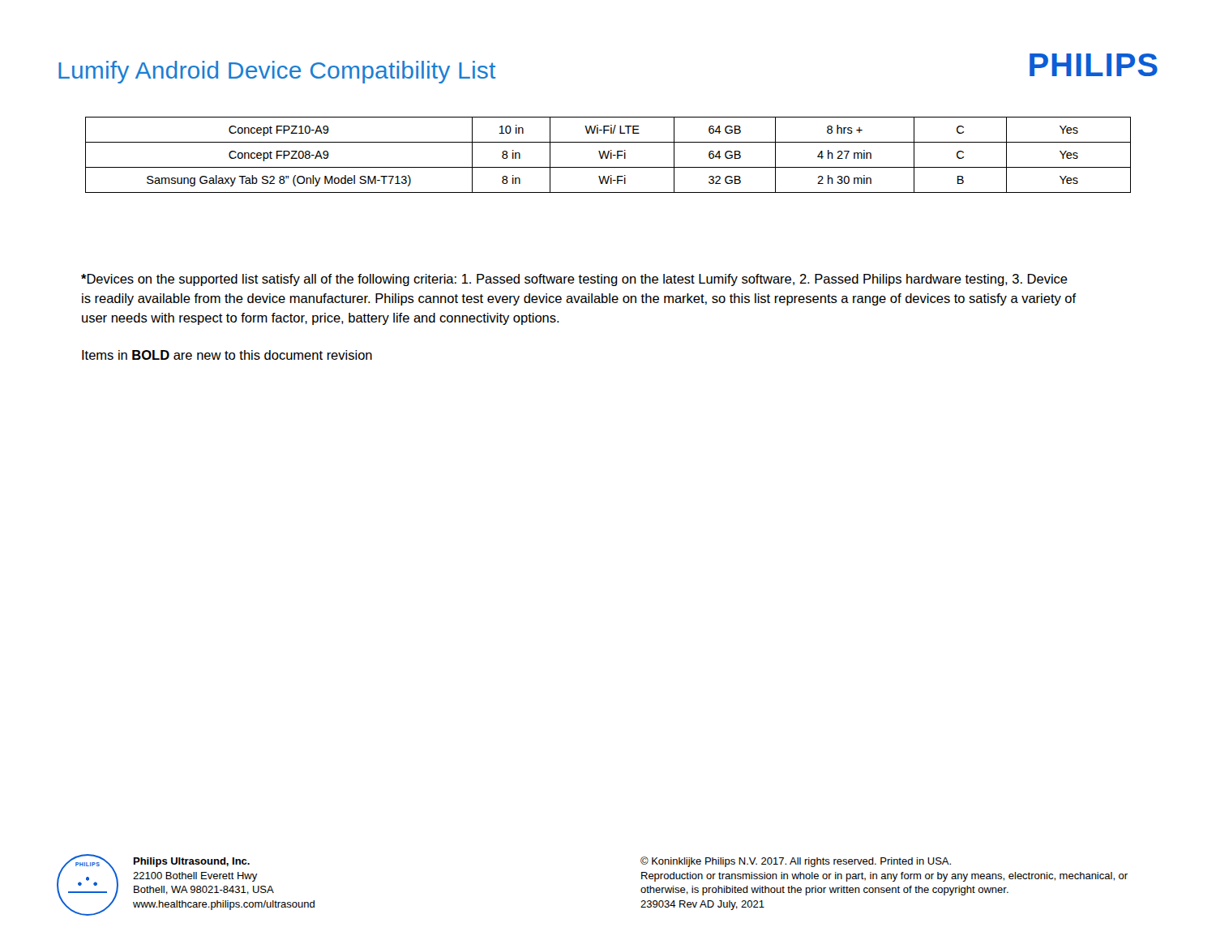Lumify Android Device Compatibility List
PHILIPS
| Concept FPZ10-A9 | 10 in | Wi-Fi/ LTE | 64 GB | 8 hrs + | C | Yes |
| Concept FPZ08-A9 | 8 in | Wi-Fi | 64 GB | 4 h 27 min | C | Yes |
| Samsung Galaxy Tab S2 8” (Only Model SM-T713) | 8 in | Wi-Fi | 32 GB | 2 h 30 min | B | Yes |
*Devices on the supported list satisfy all of the following criteria: 1. Passed software testing on the latest Lumify software, 2. Passed Philips hardware testing, 3. Device is readily available from the device manufacturer. Philips cannot test every device available on the market, so this list represents a range of devices to satisfy a variety of user needs with respect to form factor, price, battery life and connectivity options.
Items in BOLD are new to this document revision
Philips Ultrasound, Inc.
22100 Bothell Everett Hwy
Bothell, WA 98021-8431, USA
www.healthcare.philips.com/ultrasound
© Koninklijke Philips N.V. 2017. All rights reserved. Printed in USA.
Reproduction or transmission in whole or in part, in any form or by any means, electronic, mechanical, or otherwise, is prohibited without the prior written consent of the copyright owner.
239034 Rev AD July, 2021